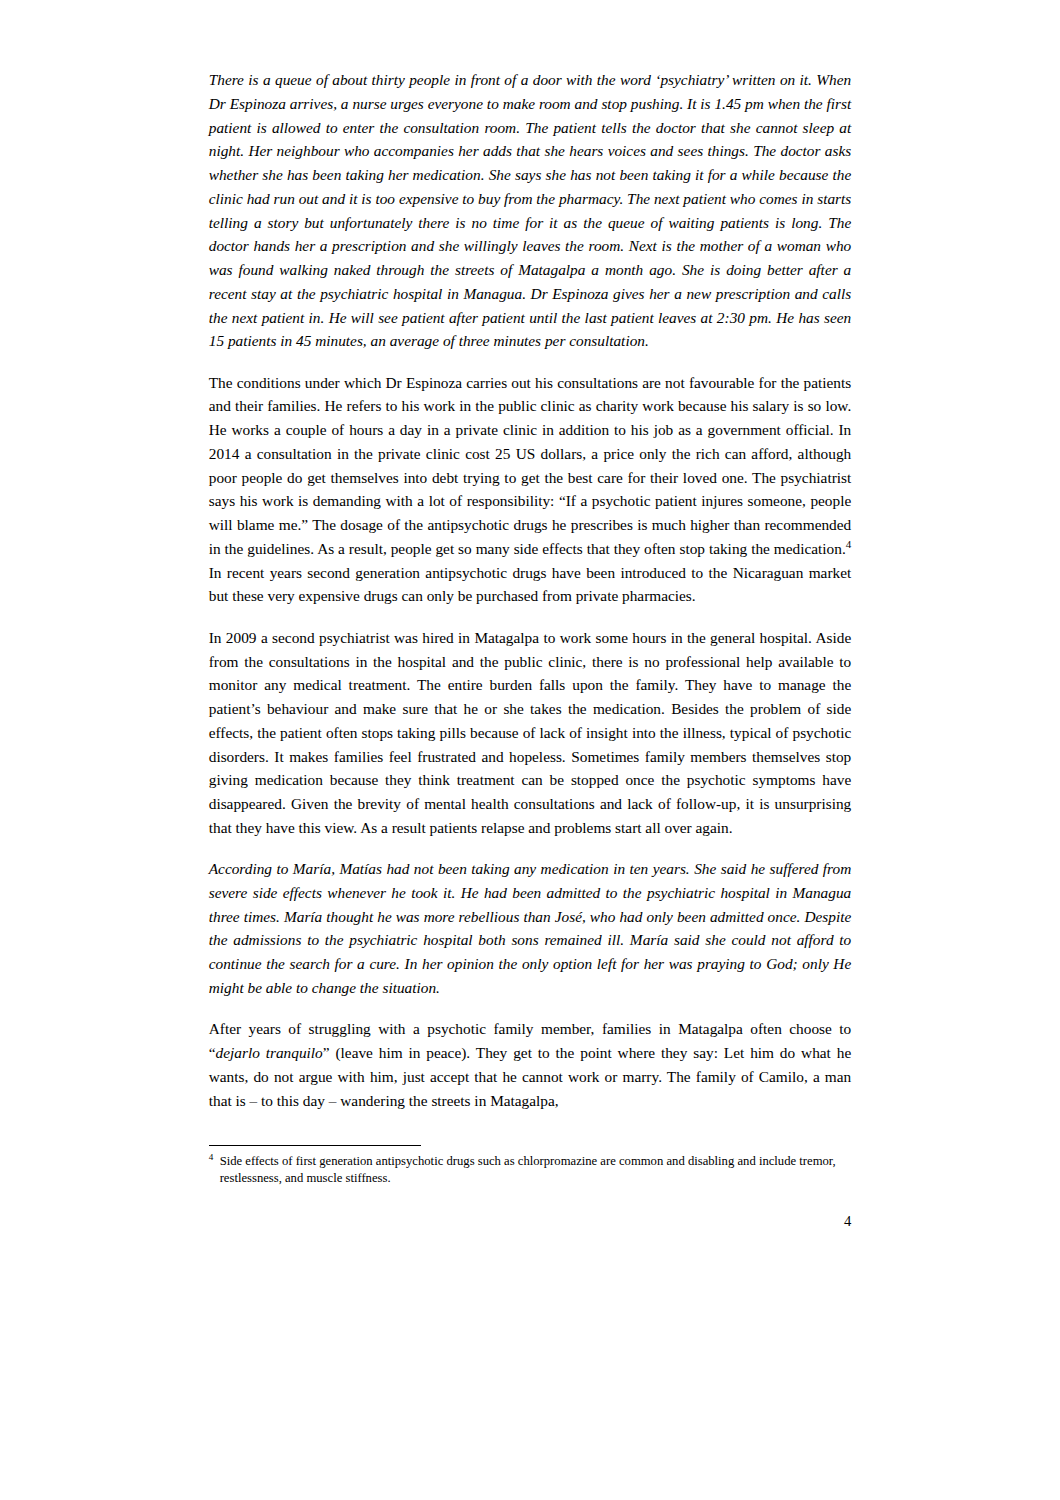There is a queue of about thirty people in front of a door with the word ‘psychiatry’ written on it. When Dr Espinoza arrives, a nurse urges everyone to make room and stop pushing. It is 1.45 pm when the first patient is allowed to enter the consultation room. The patient tells the doctor that she cannot sleep at night. Her neighbour who accompanies her adds that she hears voices and sees things. The doctor asks whether she has been taking her medication. She says she has not been taking it for a while because the clinic had run out and it is too expensive to buy from the pharmacy. The next patient who comes in starts telling a story but unfortunately there is no time for it as the queue of waiting patients is long. The doctor hands her a prescription and she willingly leaves the room. Next is the mother of a woman who was found walking naked through the streets of Matagalpa a month ago. She is doing better after a recent stay at the psychiatric hospital in Managua. Dr Espinoza gives her a new prescription and calls the next patient in. He will see patient after patient until the last patient leaves at 2:30 pm. He has seen 15 patients in 45 minutes, an average of three minutes per consultation.
The conditions under which Dr Espinoza carries out his consultations are not favourable for the patients and their families. He refers to his work in the public clinic as charity work because his salary is so low. He works a couple of hours a day in a private clinic in addition to his job as a government official. In 2014 a consultation in the private clinic cost 25 US dollars, a price only the rich can afford, although poor people do get themselves into debt trying to get the best care for their loved one. The psychiatrist says his work is demanding with a lot of responsibility: “If a psychotic patient injures someone, people will blame me.” The dosage of the antipsychotic drugs he prescribes is much higher than recommended in the guidelines. As a result, people get so many side effects that they often stop taking the medication.4 In recent years second generation antipsychotic drugs have been introduced to the Nicaraguan market but these very expensive drugs can only be purchased from private pharmacies.
In 2009 a second psychiatrist was hired in Matagalpa to work some hours in the general hospital. Aside from the consultations in the hospital and the public clinic, there is no professional help available to monitor any medical treatment. The entire burden falls upon the family. They have to manage the patient’s behaviour and make sure that he or she takes the medication. Besides the problem of side effects, the patient often stops taking pills because of lack of insight into the illness, typical of psychotic disorders. It makes families feel frustrated and hopeless. Sometimes family members themselves stop giving medication because they think treatment can be stopped once the psychotic symptoms have disappeared. Given the brevity of mental health consultations and lack of follow-up, it is unsurprising that they have this view. As a result patients relapse and problems start all over again.
According to María, Matías had not been taking any medication in ten years. She said he suffered from severe side effects whenever he took it. He had been admitted to the psychiatric hospital in Managua three times. María thought he was more rebellious than José, who had only been admitted once. Despite the admissions to the psychiatric hospital both sons remained ill. María said she could not afford to continue the search for a cure. In her opinion the only option left for her was praying to God; only He might be able to change the situation.
After years of struggling with a psychotic family member, families in Matagalpa often choose to “dejarlo tranquilo” (leave him in peace). They get to the point where they say: Let him do what he wants, do not argue with him, just accept that he cannot work or marry. The family of Camilo, a man that is – to this day – wandering the streets in Matagalpa,
4 Side effects of first generation antipsychotic drugs such as chlorpromazine are common and disabling and include tremor, restlessness, and muscle stiffness.
4